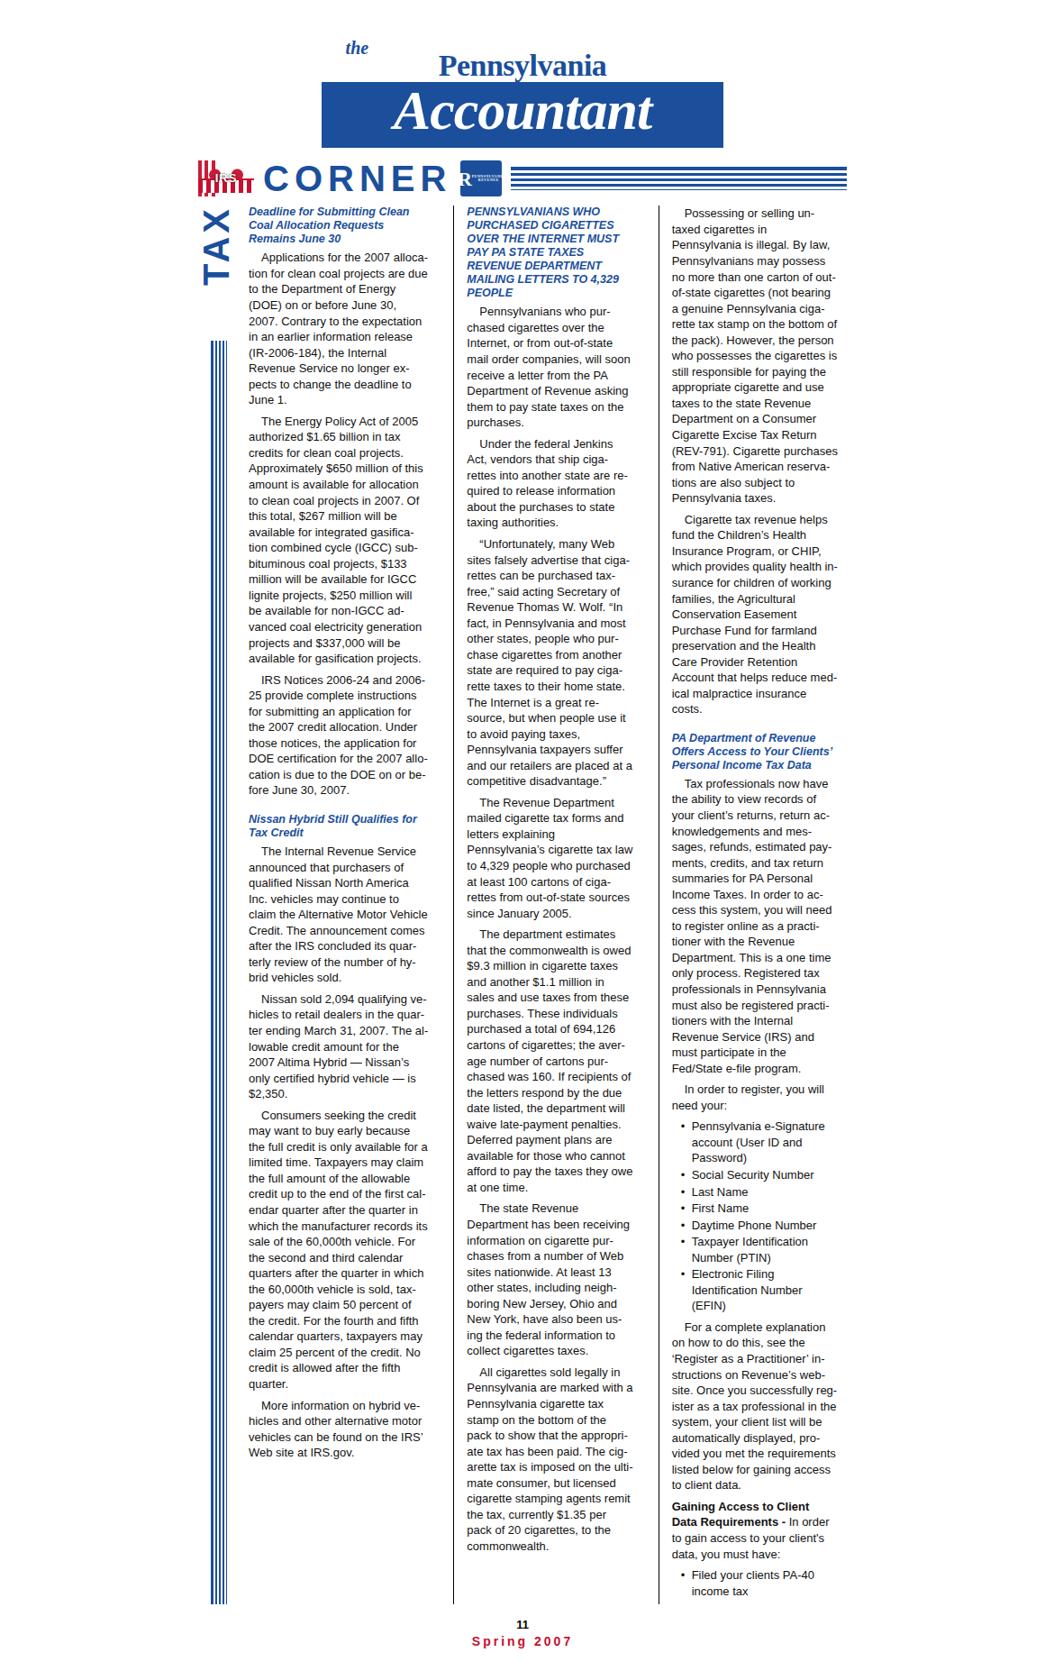the
Pennsylvania
Accountant
IRS
CORNER
RPENNSYLVANIA
REVENUE
TAX
Deadline for Submitting Clean Coal Allocation Requests Remains June 30
Applications for the 2007 allocation for clean coal projects are due to the Department of Energy (DOE) on or before June 30, 2007. Contrary to the expectation in an earlier information release (IR-2006-184), the Internal Revenue Service no longer expects to change the deadline to June 1.
The Energy Policy Act of 2005 authorized $1.65 billion in tax credits for clean coal projects. Approximately $650 million of this amount is available for allocation to clean coal projects in 2007. Of this total, $267 million will be available for integrated gasification combined cycle (IGCC) sub-bituminous coal projects, $133 million will be available for IGCC lignite projects, $250 million will be available for non-IGCC advanced coal electricity generation projects and $337,000 will be available for gasification projects.
IRS Notices 2006-24 and 2006-25 provide complete instructions for submitting an application for the 2007 credit allocation. Under those notices, the application for DOE certification for the 2007 allocation is due to the DOE on or before June 30, 2007.
Nissan Hybrid Still Qualifies for Tax Credit
The Internal Revenue Service announced that purchasers of qualified Nissan North America Inc. vehicles may continue to claim the Alternative Motor Vehicle Credit. The announcement comes after the IRS concluded its quarterly review of the number of hybrid vehicles sold.
Nissan sold 2,094 qualifying vehicles to retail dealers in the quarter ending March 31, 2007. The allowable credit amount for the 2007 Altima Hybrid — Nissan’s only certified hybrid vehicle — is $2,350.
Consumers seeking the credit may want to buy early because the full credit is only available for a limited time. Taxpayers may claim the full amount of the allowable credit up to the end of the first calendar quarter after the quarter in which the manufacturer records its sale of the 60,000th vehicle. For the second and third calendar quarters after the quarter in which the 60,000th vehicle is sold, taxpayers may claim 50 percent of the credit. For the fourth and fifth calendar quarters, taxpayers may claim 25 percent of the credit. No credit is allowed after the fifth quarter.
More information on hybrid vehicles and other alternative motor vehicles can be found on the IRS’ Web site at IRS.gov.
Pennsylvanians Who Purchased Cigarettes Over the Internet Must Pay PA State Taxes
Revenue Department Mailing Letters to 4,329 People
Pennsylvanians who purchased cigarettes over the Internet, or from out-of-state mail order companies, will soon receive a letter from the PA Department of Revenue asking them to pay state taxes on the purchases.
Under the federal Jenkins Act, vendors that ship cigarettes into another state are required to release information about the purchases to state taxing authorities.
“Unfortunately, many Web sites falsely advertise that cigarettes can be purchased tax-free,” said acting Secretary of Revenue Thomas W. Wolf. “In fact, in Pennsylvania and most other states, people who purchase cigarettes from another state are required to pay cigarette taxes to their home state. The Internet is a great resource, but when people use it to avoid paying taxes, Pennsylvania taxpayers suffer and our retailers are placed at a competitive disadvantage.”
The Revenue Department mailed cigarette tax forms and letters explaining Pennsylvania’s cigarette tax law to 4,329 people who purchased at least 100 cartons of cigarettes from out-of-state sources since January 2005.
The department estimates that the commonwealth is owed $9.3 million in cigarette taxes and another $1.1 million in sales and use taxes from these purchases. These individuals purchased a total of 694,126 cartons of cigarettes; the average number of cartons purchased was 160. If recipients of the letters respond by the due date listed, the department will waive late-payment penalties. Deferred payment plans are available for those who cannot afford to pay the taxes they owe at one time.
The state Revenue Department has been receiving information on cigarette purchases from a number of Web sites nationwide. At least 13 other states, including neighboring New Jersey, Ohio and New York, have also been using the federal information to collect cigarettes taxes.
All cigarettes sold legally in Pennsylvania are marked with a Pennsylvania cigarette tax stamp on the bottom of the pack to show that the appropriate tax has been paid. The cigarette tax is imposed on the ultimate consumer, but licensed cigarette stamping agents remit the tax, currently $1.35 per pack of 20 cigarettes, to the commonwealth.
Possessing or selling untaxed cigarettes in Pennsylvania is illegal. By law, Pennsylvanians may possess no more than one carton of out-of-state cigarettes (not bearing a genuine Pennsylvania cigarette tax stamp on the bottom of the pack). However, the person who possesses the cigarettes is still responsible for paying the appropriate cigarette and use taxes to the state Revenue Department on a Consumer Cigarette Excise Tax Return (REV-791). Cigarette purchases from Native American reservations are also subject to Pennsylvania taxes.
Cigarette tax revenue helps fund the Children’s Health Insurance Program, or CHIP, which provides quality health insurance for children of working families, the Agricultural Conservation Easement Purchase Fund for farmland preservation and the Health Care Provider Retention Account that helps reduce medical malpractice insurance costs.
PA Department of Revenue Offers Access to Your Clients’ Personal Income Tax Data
Tax professionals now have the ability to view records of your client’s returns, return acknowledgements and messages, refunds, estimated payments, credits, and tax return summaries for PA Personal Income Taxes. In order to access this system, you will need to register online as a practitioner with the Revenue Department. This is a one time only process. Registered tax professionals in Pennsylvania must also be registered practitioners with the Internal Revenue Service (IRS) and must participate in the Fed/State e-file program.
In order to register, you will need your:
Pennsylvania e-Signature account (User ID and Password)
Social Security Number
Last Name
First Name
Daytime Phone Number
Taxpayer Identification Number (PTIN)
Electronic Filing Identification Number (EFIN)
For a complete explanation on how to do this, see the ‘Register as a Practitioner’ instructions on Revenue’s website. Once you successfully register as a tax professional in the system, your client list will be automatically displayed, provided you met the requirements listed below for gaining access to client data.
Gaining Access to Client Data Requirements - In order to gain access to your client's data, you must have:
Filed your clients PA-40 income tax
11
Spring 2007